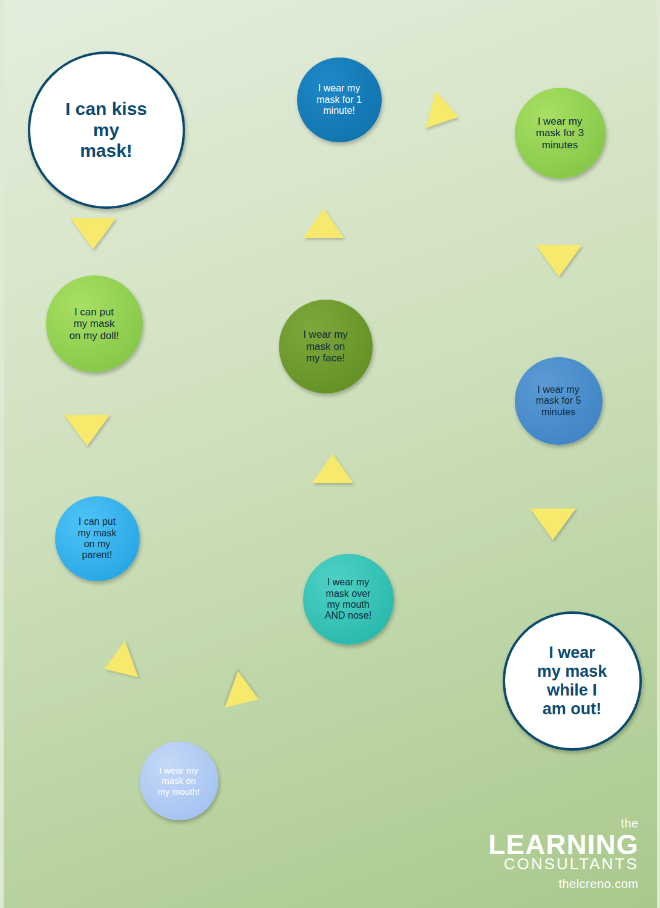I can kiss
my
mask!
I can put
my mask
on my doll!
I can put
my mask
on my
parent!
I wear my
mask on
my mouth!
I wear my
mask over
my mouth
AND nose!
I wear my
mask on
my face!
I wear my
mask for 1
minute!
I wear my
mask for 3
minutes
I wear my
mask for 5
minutes
I wear
my mask
while I
am out!
the
LEARNING
CONSULTANTS
thelcreno.com